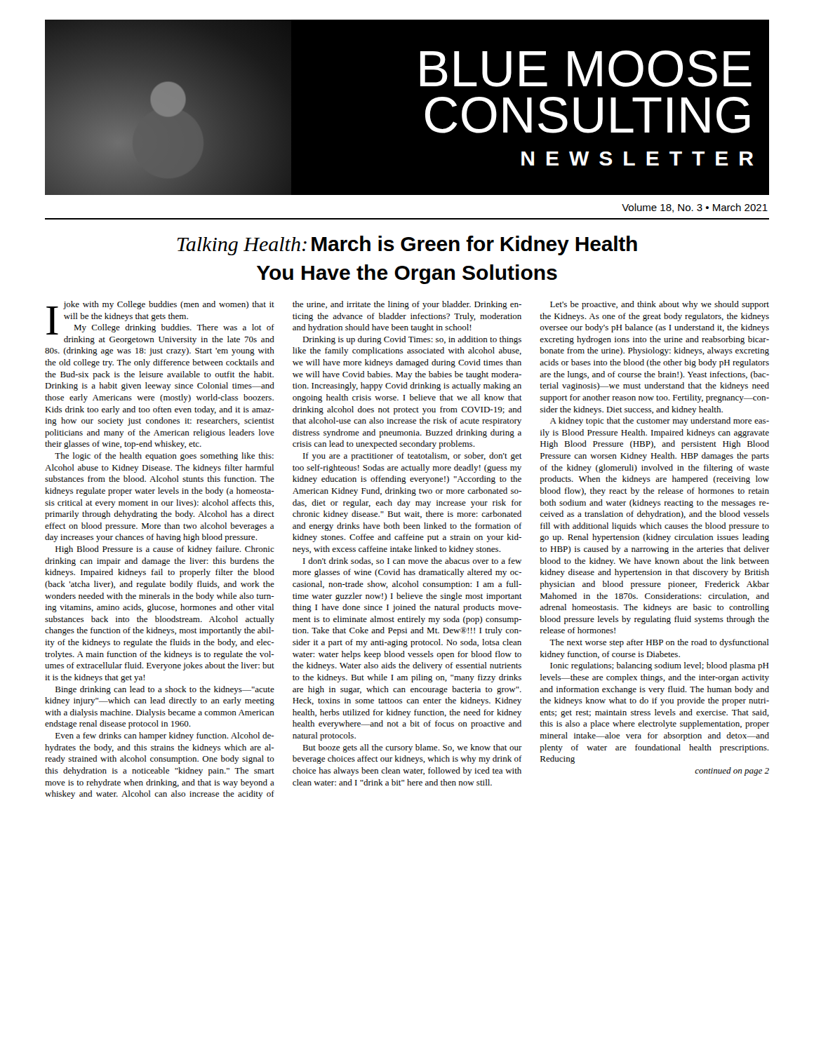Blue Moose
Consulting
Newsletter
Volume 18, No. 3 • March 2021
Talking Health: March is Green for Kidney Health
You Have the Organ Solutions
Ijoke with my College buddies (men and women) that it will be the kidneys that gets them.
My College drinking buddies. There was a lot of drinking at Georgetown University in the late 70s and 80s. (drinking age was 18: just crazy). Start 'em young with the old college try. The only difference between cocktails and the Bud-six pack is the leisure available to outfit the habit. Drinking is a habit given leeway since Colonial times—and those early Americans were (mostly) world-class boozers. Kids drink too early and too often even today, and it is amazing how our society just condones it: researchers, scientist politicians and many of the American religious leaders love their glasses of wine, top-end whiskey, etc.
The logic of the health equation goes something like this: Alcohol abuse to Kidney Disease. The kidneys filter harmful substances from the blood. Alcohol stunts this function. The kidneys regulate proper water levels in the body (a homeostasis critical at every moment in our lives): alcohol affects this, primarily through dehydrating the body. Alcohol has a direct effect on blood pressure. More than two alcohol beverages a day increases your chances of having high blood pressure.
High Blood Pressure is a cause of kidney failure. Chronic drinking can impair and damage the liver: this burdens the kidneys. Impaired kidneys fail to properly filter the blood (back 'atcha liver), and regulate bodily fluids, and work the wonders needed with the minerals in the body while also turning vitamins, amino acids, glucose, hormones and other vital substances back into the bloodstream. Alcohol actually changes the function of the kidneys, most importantly the ability of the kidneys to regulate the fluids in the body, and electrolytes. A main function of the kidneys is to regulate the volumes of extracellular fluid. Everyone jokes about the liver: but it is the kidneys that get ya!
Binge drinking can lead to a shock to the kidneys—"acute kidney injury"—which can lead directly to an early meeting with a dialysis machine. Dialysis became a common American endstage renal disease protocol in 1960.
Even a few drinks can hamper kidney function. Alcohol dehydrates the body, and this strains the kidneys which are already strained with alcohol consumption. One body signal to this dehydration is a noticeable "kidney pain." The smart move is to rehydrate when drinking, and that is way beyond a whiskey and water. Alcohol can also increase the acidity of the urine, and irritate the lining of your bladder. Drinking enticing the advance of bladder infections? Truly, moderation and hydration should have been taught in school!
Drinking is up during Covid Times: so, in addition to things like the family complications associated with alcohol abuse, we will have more kidneys damaged during Covid times than we will have Covid babies. May the babies be taught moderation. Increasingly, happy Covid drinking is actually making an ongoing health crisis worse. I believe that we all know that drinking alcohol does not protect you from COVID-19; and that alcohol-use can also increase the risk of acute respiratory distress syndrome and pneumonia. Buzzed drinking during a crisis can lead to unexpected secondary problems.
If you are a practitioner of teatotalism, or sober, don't get too self-righteous! Sodas are actually more deadly! (guess my kidney education is offending everyone!) "According to the American Kidney Fund, drinking two or more carbonated sodas, diet or regular, each day may increase your risk for chronic kidney disease." But wait, there is more: carbonated and energy drinks have both been linked to the formation of kidney stones. Coffee and caffeine put a strain on your kidneys, with excess caffeine intake linked to kidney stones.
I don't drink sodas, so I can move the abacus over to a few more glasses of wine (Covid has dramatically altered my occasional, non-trade show, alcohol consumption: I am a full-time water guzzler now!) I believe the single most important thing I have done since I joined the natural products movement is to eliminate almost entirely my soda (pop) consumption. Take that Coke and Pepsi and Mt. Dew®!!! I truly consider it a part of my anti-aging protocol. No soda, lotsa clean water: water helps keep blood vessels open for blood flow to the kidneys. Water also aids the delivery of essential nutrients to the kidneys. But while I am piling on, "many fizzy drinks are high in sugar, which can encourage bacteria to grow". Heck, toxins in some tattoos can enter the kidneys. Kidney health, herbs utilized for kidney function, the need for kidney health everywhere—and not a bit of focus on proactive and natural protocols.
But booze gets all the cursory blame. So, we know that our beverage choices affect our kidneys, which is why my drink of choice has always been clean water, followed by iced tea with clean water: and I "drink a bit" here and then now still.
Let's be proactive, and think about why we should support the Kidneys. As one of the great body regulators, the kidneys oversee our body's pH balance (as I understand it, the kidneys excreting hydrogen ions into the urine and reabsorbing bicarbonate from the urine). Physiology: kidneys, always excreting acids or bases into the blood (the other big body pH regulators are the lungs, and of course the brain!). Yeast infections, (bacterial vaginosis)—we must understand that the kidneys need support for another reason now too. Fertility, pregnancy—consider the kidneys. Diet success, and kidney health.
A kidney topic that the customer may understand more easily is Blood Pressure Health. Impaired kidneys can aggravate High Blood Pressure (HBP), and persistent High Blood Pressure can worsen Kidney Health. HBP damages the parts of the kidney (glomeruli) involved in the filtering of waste products. When the kidneys are hampered (receiving low blood flow), they react by the release of hormones to retain both sodium and water (kidneys reacting to the messages received as a translation of dehydration), and the blood vessels fill with additional liquids which causes the blood pressure to go up. Renal hypertension (kidney circulation issues leading to HBP) is caused by a narrowing in the arteries that deliver blood to the kidney. We have known about the link between kidney disease and hypertension in that discovery by British physician and blood pressure pioneer, Frederick Akbar Mahomed in the 1870s. Considerations: circulation, and adrenal homeostasis. The kidneys are basic to controlling blood pressure levels by regulating fluid systems through the release of hormones!
The next worse step after HBP on the road to dysfunctional kidney function, of course is Diabetes.
Ionic regulations; balancing sodium level; blood plasma pH levels—these are complex things, and the inter-organ activity and information exchange is very fluid. The human body and the kidneys know what to do if you provide the proper nutrients; get rest; maintain stress levels and exercise. That said, this is also a place where electrolyte supplementation, proper mineral intake—aloe vera for absorption and detox—and plenty of water are foundational health prescriptions. Reducing
continued on page 2